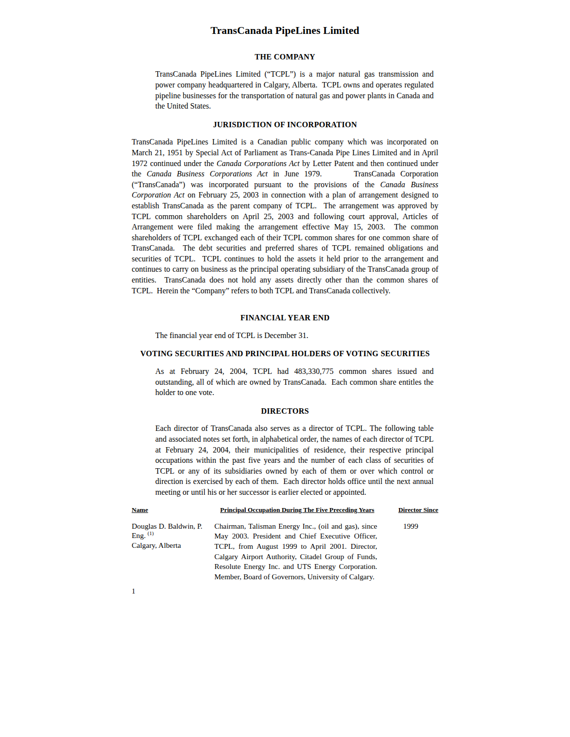TransCanada PipeLines Limited
THE COMPANY
TransCanada PipeLines Limited (“TCPL”) is a major natural gas transmission and power company headquartered in Calgary, Alberta. TCPL owns and operates regulated pipeline businesses for the transportation of natural gas and power plants in Canada and the United States.
JURISDICTION OF INCORPORATION
TransCanada PipeLines Limited is a Canadian public company which was incorporated on March 21, 1951 by Special Act of Parliament as Trans-Canada Pipe Lines Limited and in April 1972 continued under the Canada Corporations Act by Letter Patent and then continued under the Canada Business Corporations Act in June 1979. TransCanada Corporation (“TransCanada”) was incorporated pursuant to the provisions of the Canada Business Corporation Act on February 25, 2003 in connection with a plan of arrangement designed to establish TransCanada as the parent company of TCPL. The arrangement was approved by TCPL common shareholders on April 25, 2003 and following court approval, Articles of Arrangement were filed making the arrangement effective May 15, 2003. The common shareholders of TCPL exchanged each of their TCPL common shares for one common share of TransCanada. The debt securities and preferred shares of TCPL remained obligations and securities of TCPL. TCPL continues to hold the assets it held prior to the arrangement and continues to carry on business as the principal operating subsidiary of the TransCanada group of entities. TransCanada does not hold any assets directly other than the common shares of TCPL. Herein the “Company” refers to both TCPL and TransCanada collectively.
FINANCIAL YEAR END
The financial year end of TCPL is December 31.
VOTING SECURITIES AND PRINCIPAL HOLDERS OF VOTING SECURITIES
As at February 24, 2004, TCPL had 483,330,775 common shares issued and outstanding, all of which are owned by TransCanada. Each common share entitles the holder to one vote.
DIRECTORS
Each director of TransCanada also serves as a director of TCPL. The following table and associated notes set forth, in alphabetical order, the names of each director of TCPL at February 24, 2004, their municipalities of residence, their respective principal occupations within the past five years and the number of each class of securities of TCPL or any of its subsidiaries owned by each of them or over which control or direction is exercised by each of them. Each director holds office until the next annual meeting or until his or her successor is earlier elected or appointed.
| Name | Principal Occupation During The Five Preceding Years | Director Since |
| --- | --- | --- |
| Douglas D. Baldwin, P. Eng. (1) Calgary, Alberta | Chairman, Talisman Energy Inc., (oil and gas), since May 2003. President and Chief Executive Officer, TCPL, from August 1999 to April 2001. Director, Calgary Airport Authority, Citadel Group of Funds, Resolute Energy Inc. and UTS Energy Corporation. Member, Board of Governors, University of Calgary. | 1999 |
1